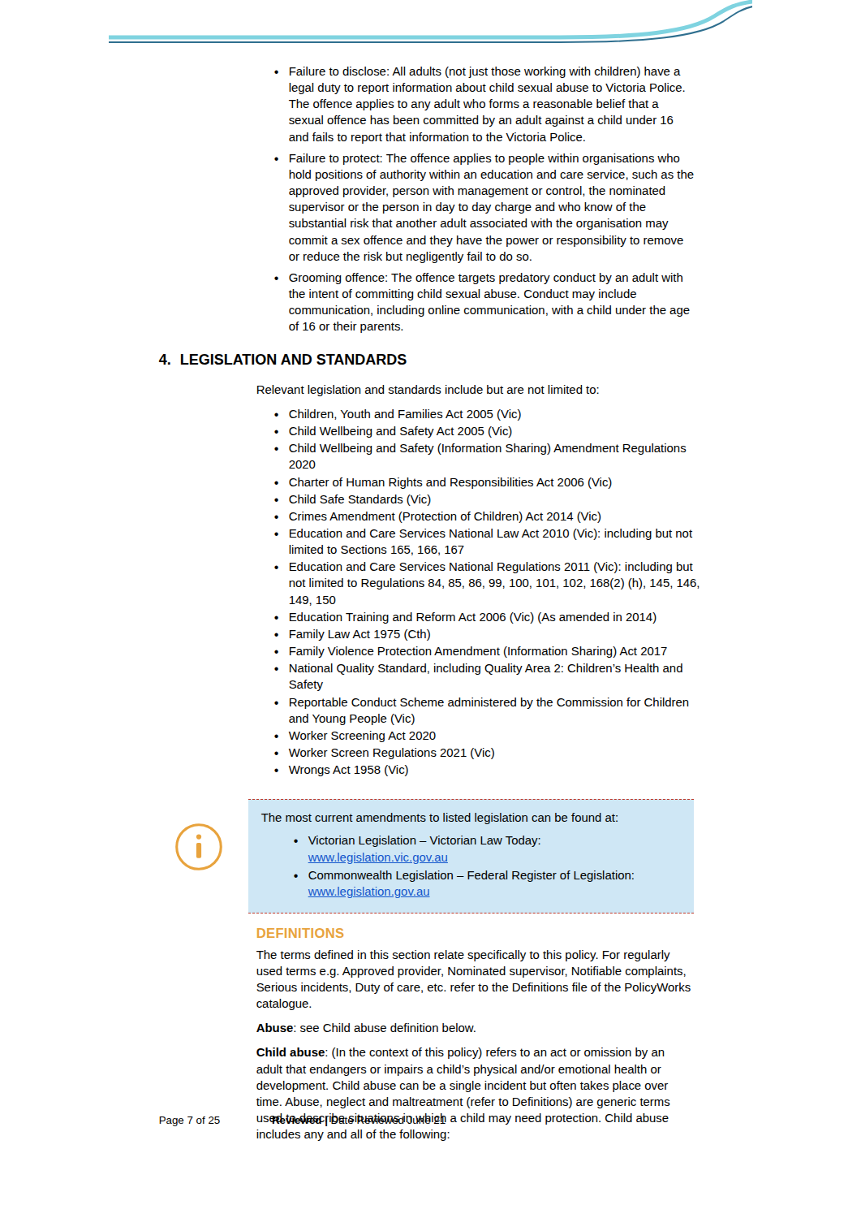Failure to disclose: All adults (not just those working with children) have a legal duty to report information about child sexual abuse to Victoria Police. The offence applies to any adult who forms a reasonable belief that a sexual offence has been committed by an adult against a child under 16 and fails to report that information to the Victoria Police.
Failure to protect: The offence applies to people within organisations who hold positions of authority within an education and care service, such as the approved provider, person with management or control, the nominated supervisor or the person in day to day charge and who know of the substantial risk that another adult associated with the organisation may commit a sex offence and they have the power or responsibility to remove or reduce the risk but negligently fail to do so.
Grooming offence: The offence targets predatory conduct by an adult with the intent of committing child sexual abuse. Conduct may include communication, including online communication, with a child under the age of 16 or their parents.
4. LEGISLATION AND STANDARDS
Relevant legislation and standards include but are not limited to:
Children, Youth and Families Act 2005 (Vic)
Child Wellbeing and Safety Act 2005 (Vic)
Child Wellbeing and Safety (Information Sharing) Amendment Regulations 2020
Charter of Human Rights and Responsibilities Act 2006 (Vic)
Child Safe Standards (Vic)
Crimes Amendment (Protection of Children) Act 2014 (Vic)
Education and Care Services National Law Act 2010 (Vic): including but not limited to Sections 165, 166, 167
Education and Care Services National Regulations 2011 (Vic): including but not limited to Regulations 84, 85, 86, 99, 100, 101, 102, 168(2) (h), 145, 146, 149, 150
Education Training and Reform Act 2006 (Vic) (As amended in 2014)
Family Law Act 1975 (Cth)
Family Violence Protection Amendment (Information Sharing) Act 2017
National Quality Standard, including Quality Area 2: Children’s Health and Safety
Reportable Conduct Scheme administered by the Commission for Children and Young People (Vic)
Worker Screening Act 2020
Worker Screen Regulations 2021 (Vic)
Wrongs Act 1958 (Vic)
The most current amendments to listed legislation can be found at:
Victorian Legislation – Victorian Law Today: www.legislation.vic.gov.au
Commonwealth Legislation – Federal Register of Legislation: www.legislation.gov.au
DEFINITIONS
The terms defined in this section relate specifically to this policy. For regularly used terms e.g. Approved provider, Nominated supervisor, Notifiable complaints, Serious incidents, Duty of care, etc. refer to the Definitions file of the PolicyWorks catalogue.
Abuse: see Child abuse definition below.
Child abuse: (In the context of this policy) refers to an act or omission by an adult that endangers or impairs a child’s physical and/or emotional health or development. Child abuse can be a single incident but often takes place over time. Abuse, neglect and maltreatment (refer to Definitions) are generic terms used to describe situations in which a child may need protection. Child abuse includes any and all of the following:
Page 7 of 25 Reviewed | Date Reviewed June 21